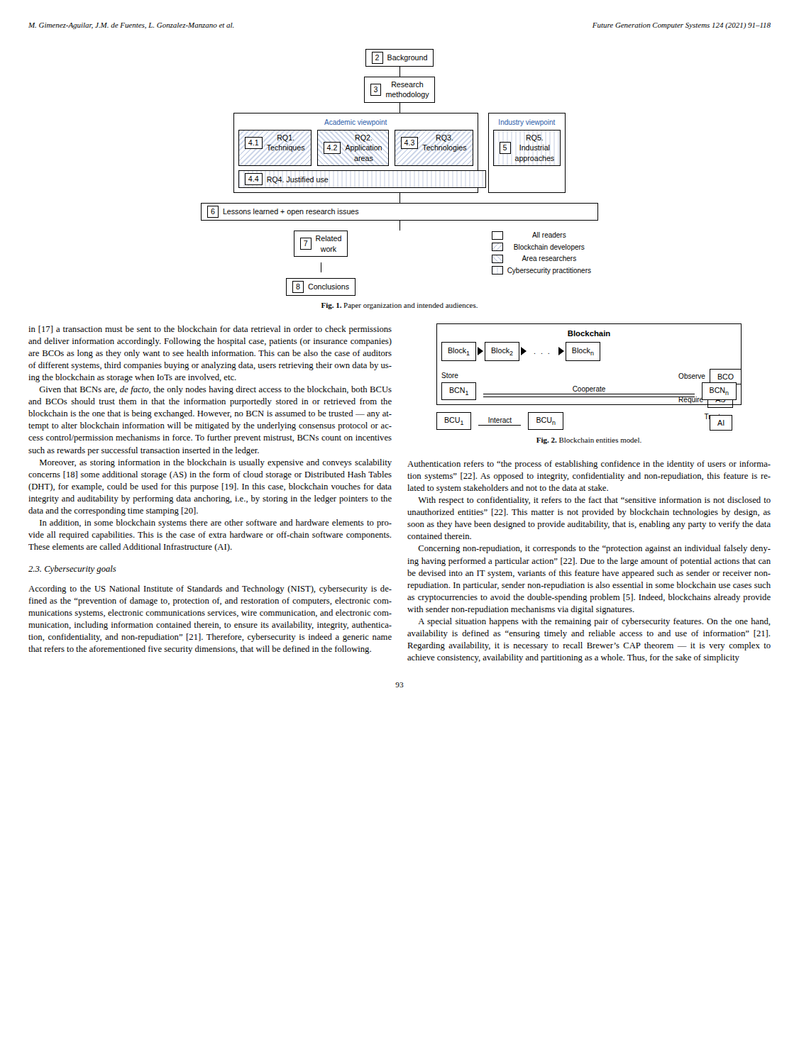M. Gimenez-Aguilar, J.M. de Fuentes, L. Gonzalez-Manzano et al.
Future Generation Computer Systems 124 (2021) 91–118
2 Background
3 Research
methodology
Academic viewpoint
4.1 RQ1.
Techniques
4.2 RQ2.
Application
areas
4.3 RQ3.
Technologies
4.4 RQ4. Justified use
Industry viewpoint
5 RQ5.
Industrial
approaches
6 Lessons learned + open research issues
7 Related
work
8 Conclusions
All readers Blockchain developers Area researchers Cybersecurity practitioners
Fig. 1. Paper organization and intended audiences.
in [17] a transaction must be sent to the blockchain for data retrieval in order to check permissions and deliver information accordingly. Following the hospital case, patients (or insurance companies) are BCOs as long as they only want to see health information. This can be also the case of auditors of different systems, third companies buying or analyzing data, users retrieving their own data by using the blockchain as storage when IoTs are involved, etc.
Given that BCNs are, de facto, the only nodes having direct access to the blockchain, both BCUs and BCOs should trust them in that the information purportedly stored in or retrieved from the blockchain is the one that is being exchanged. However, no BCN is assumed to be trusted — any attempt to alter blockchain information will be mitigated by the underlying consensus protocol or access control/permission mechanisms in force. To further prevent mistrust, BCNs count on incentives such as rewards per successful transaction inserted in the ledger.
Moreover, as storing information in the blockchain is usually expensive and conveys scalability concerns [18] some additional storage (AS) in the form of cloud storage or Distributed Hash Tables (DHT), for example, could be used for this purpose [19]. In this case, blockchain vouches for data integrity and auditability by performing data anchoring, i.e., by storing in the ledger pointers to the data and the corresponding time stamping [20].
In addition, in some blockchain systems there are other software and hardware elements to provide all required capabilities. This is the case of extra hardware or off-chain software components. These elements are called Additional Infrastructure (AI).
2.3. Cybersecurity goals
According to the US National Institute of Standards and Technology (NIST), cybersecurity is defined as the “prevention of damage to, protection of, and restoration of computers, electronic communications systems, electronic communications services, wire communication, and electronic communication, including information contained therein, to ensure its availability, integrity, authentication, confidentiality, and non-repudiation” [21]. Therefore, cybersecurity is indeed a generic name that refers to the aforementioned five security dimensions, that will be defined in the following.
Blockchain
Block1
Block2
. . .
Blockn
Store
BCN1
Cooperate
BCNn
BCU1
Interact
BCUn
Trust
Observe
BCO
Require
AS
AI
Fig. 2. Blockchain entities model.
Authentication refers to “the process of establishing confidence in the identity of users or information systems” [22]. As opposed to integrity, confidentiality and non-repudiation, this feature is related to system stakeholders and not to the data at stake.
With respect to confidentiality, it refers to the fact that “sensitive information is not disclosed to unauthorized entities” [22]. This matter is not provided by blockchain technologies by design, as soon as they have been designed to provide auditability, that is, enabling any party to verify the data contained therein.
Concerning non-repudiation, it corresponds to the “protection against an individual falsely denying having performed a particular action” [22]. Due to the large amount of potential actions that can be devised into an IT system, variants of this feature have appeared such as sender or receiver non-repudiation. In particular, sender non-repudiation is also essential in some blockchain use cases such as cryptocurrencies to avoid the double-spending problem [5]. Indeed, blockchains already provide with sender non-repudiation mechanisms via digital signatures.
A special situation happens with the remaining pair of cybersecurity features. On the one hand, availability is defined as “ensuring timely and reliable access to and use of information” [21]. Regarding availability, it is necessary to recall Brewer’s CAP theorem — it is very complex to achieve consistency, availability and partitioning as a whole. Thus, for the sake of simplicity
93